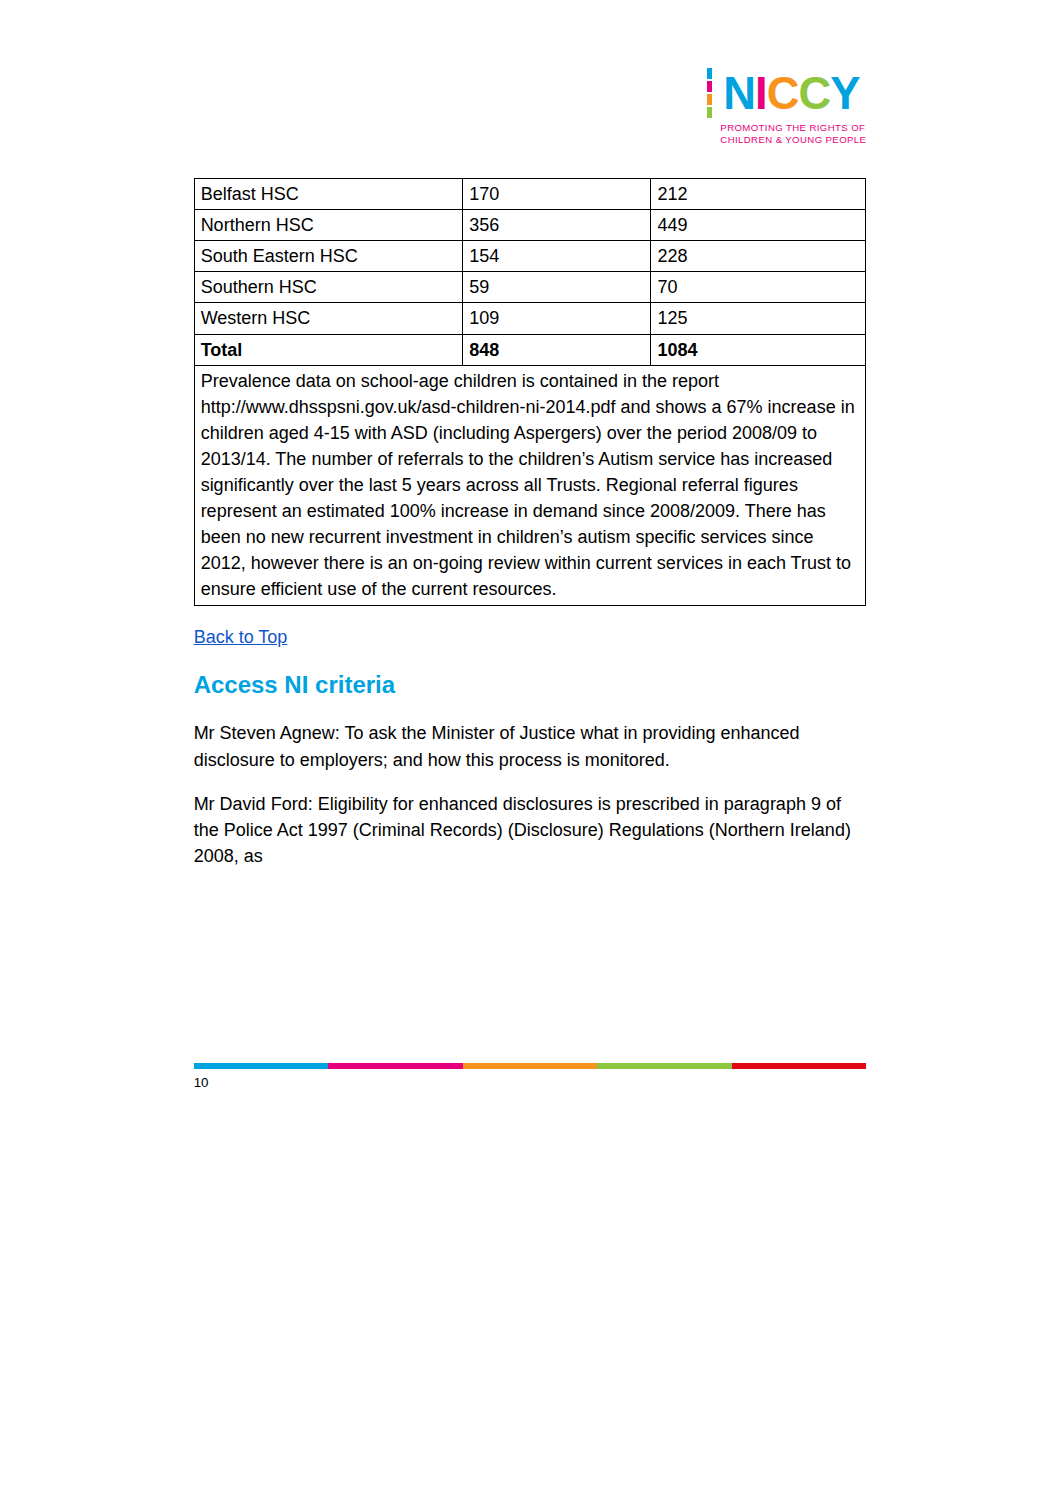NICCY
Promoting the rights of
children & young people
| Belfast HSC | 170 | 212 |
| Northern HSC | 356 | 449 |
| South Eastern HSC | 154 | 228 |
| Southern HSC | 59 | 70 |
| Western HSC | 109 | 125 |
| Total | 848 | 1084 |
| Prevalence data on school-age children is contained in the report http://www.dhsspsni.gov.uk/asd-children-ni-2014.pdf and shows a 67% increase in children aged 4-15 with ASD (including Aspergers) over the period 2008/09 to 2013/14. The number of referrals to the children’s Autism service has increased significantly over the last 5 years across all Trusts. Regional referral figures represent an estimated 100% increase in demand since 2008/2009. There has been no new recurrent investment in children’s autism specific services since 2012, however there is an on-going review within current services in each Trust to ensure efficient use of the current resources. |
Back to Top
Access NI criteria
Mr Steven Agnew: To ask the Minister of Justice what in providing enhanced disclosure to employers; and how this process is monitored.
Mr David Ford: Eligibility for enhanced disclosures is prescribed in paragraph 9 of the Police Act 1997 (Criminal Records) (Disclosure) Regulations (Northern Ireland) 2008, as
10